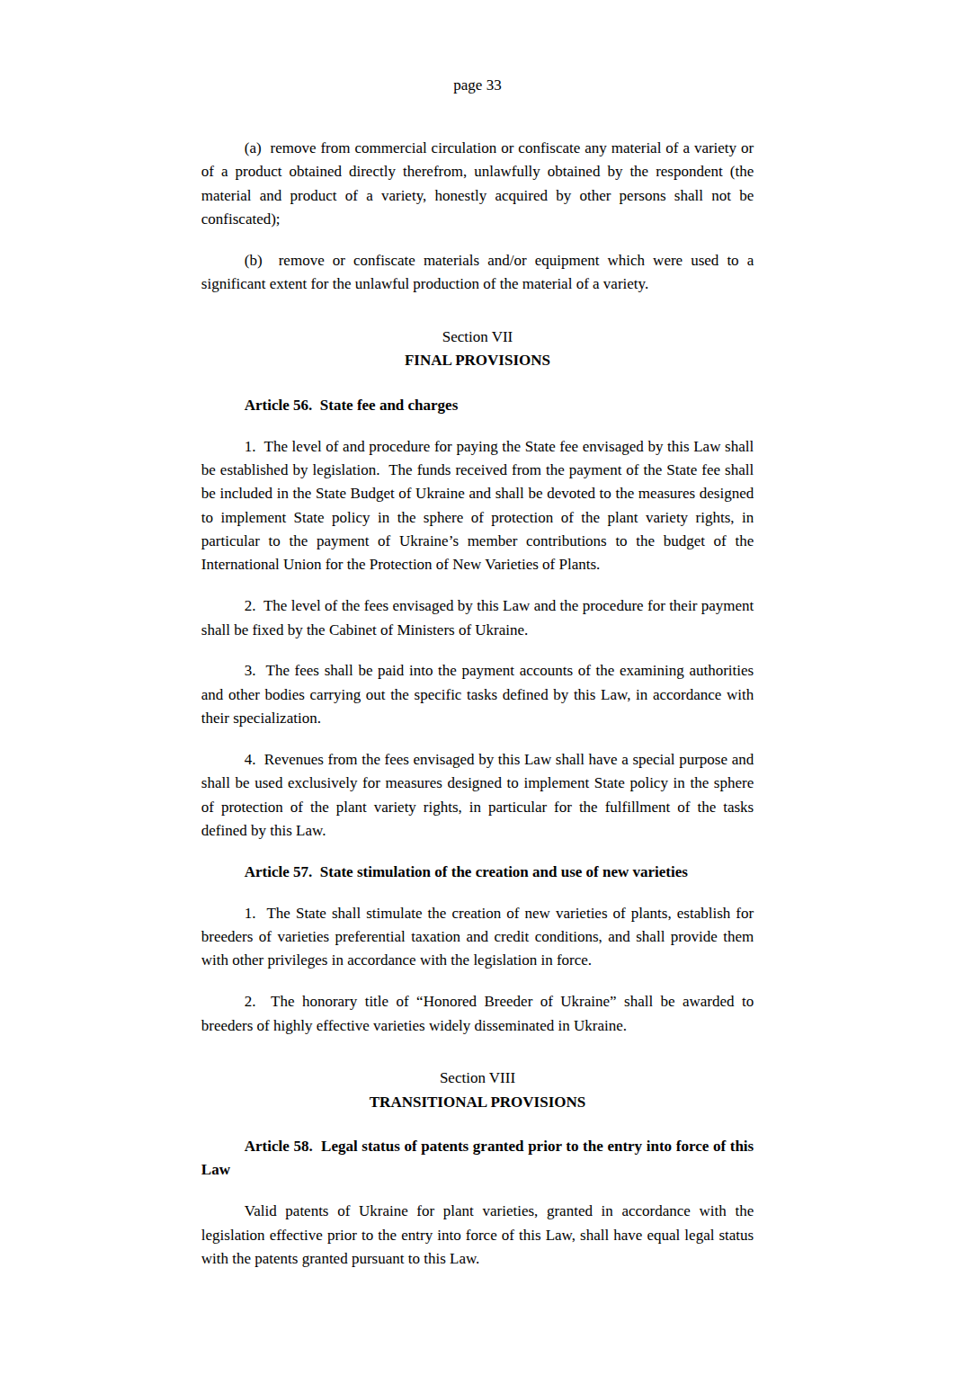page 33
(a) remove from commercial circulation or confiscate any material of a variety or of a product obtained directly therefrom, unlawfully obtained by the respondent (the material and product of a variety, honestly acquired by other persons shall not be confiscated);
(b) remove or confiscate materials and/or equipment which were used to a significant extent for the unlawful production of the material of a variety.
Section VII Final Provisions
Article 56. State fee and charges
1. The level of and procedure for paying the State fee envisaged by this Law shall be established by legislation. The funds received from the payment of the State fee shall be included in the State Budget of Ukraine and shall be devoted to the measures designed to implement State policy in the sphere of protection of the plant variety rights, in particular to the payment of Ukraine’s member contributions to the budget of the International Union for the Protection of New Varieties of Plants.
2. The level of the fees envisaged by this Law and the procedure for their payment shall be fixed by the Cabinet of Ministers of Ukraine.
3. The fees shall be paid into the payment accounts of the examining authorities and other bodies carrying out the specific tasks defined by this Law, in accordance with their specialization.
4. Revenues from the fees envisaged by this Law shall have a special purpose and shall be used exclusively for measures designed to implement State policy in the sphere of protection of the plant variety rights, in particular for the fulfillment of the tasks defined by this Law.
Article 57. State stimulation of the creation and use of new varieties
1. The State shall stimulate the creation of new varieties of plants, establish for breeders of varieties preferential taxation and credit conditions, and shall provide them with other privileges in accordance with the legislation in force.
2. The honorary title of “Honored Breeder of Ukraine” shall be awarded to breeders of highly effective varieties widely disseminated in Ukraine.
Section VIII Transitional Provisions
Article 58. Legal status of patents granted prior to the entry into force of this Law
Valid patents of Ukraine for plant varieties, granted in accordance with the legislation effective prior to the entry into force of this Law, shall have equal legal status with the patents granted pursuant to this Law.